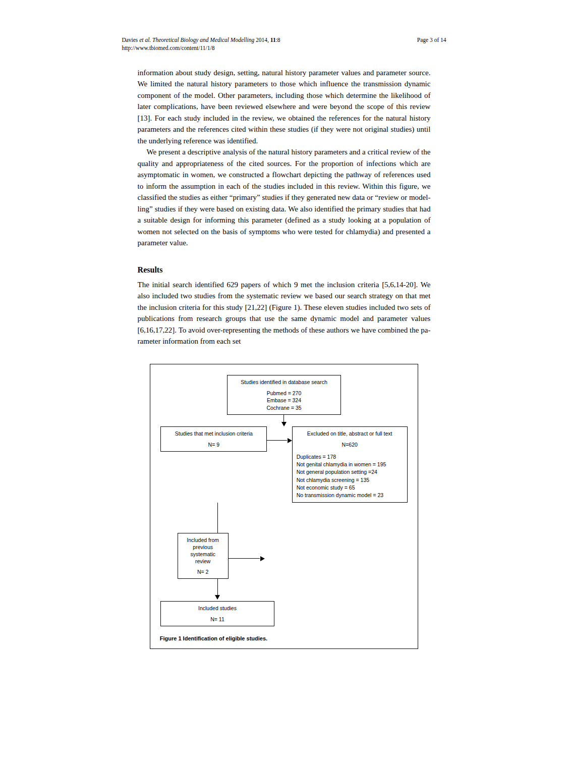Davies et al. Theoretical Biology and Medical Modelling 2014, 11:8
http://www.tbiomed.com/content/11/1/8
Page 3 of 14
information about study design, setting, natural history parameter values and parameter source. We limited the natural history parameters to those which influence the transmission dynamic component of the model. Other parameters, including those which determine the likelihood of later complications, have been reviewed elsewhere and were beyond the scope of this review [13]. For each study included in the review, we obtained the references for the natural history parameters and the references cited within these studies (if they were not original studies) until the underlying reference was identified.
We present a descriptive analysis of the natural history parameters and a critical review of the quality and appropriateness of the cited sources. For the proportion of infections which are asymptomatic in women, we constructed a flowchart depicting the pathway of references used to inform the assumption in each of the studies included in this review. Within this figure, we classified the studies as either “primary” studies if they generated new data or “review or modelling” studies if they were based on existing data. We also identified the primary studies that had a suitable design for informing this parameter (defined as a study looking at a population of women not selected on the basis of symptoms who were tested for chlamydia) and presented a parameter value.
Results
The initial search identified 629 papers of which 9 met the inclusion criteria [5,6,14-20]. We also included two studies from the systematic review we based our search strategy on that met the inclusion criteria for this study [21,22] (Figure 1). These eleven studies included two sets of publications from research groups that use the same dynamic model and parameter values [6,16,17,22]. To avoid over-representing the methods of these authors we have combined the parameter information from each set
Studies identified in database search
Pubmed = 270
Embase = 324
Cochrane = 35
Studies that met inclusion criteria
N= 9
Excluded on title, abstract or full text
N=620
Duplicates = 178
Not genital chlamydia in women = 195
Not general population setting =24
Not chlamydia screening = 135
Not economic study = 65
No transmission dynamic model = 23
Included from previous systematic review
N= 2
Included studies
N= 11
Figure 1 Identification of eligible studies.